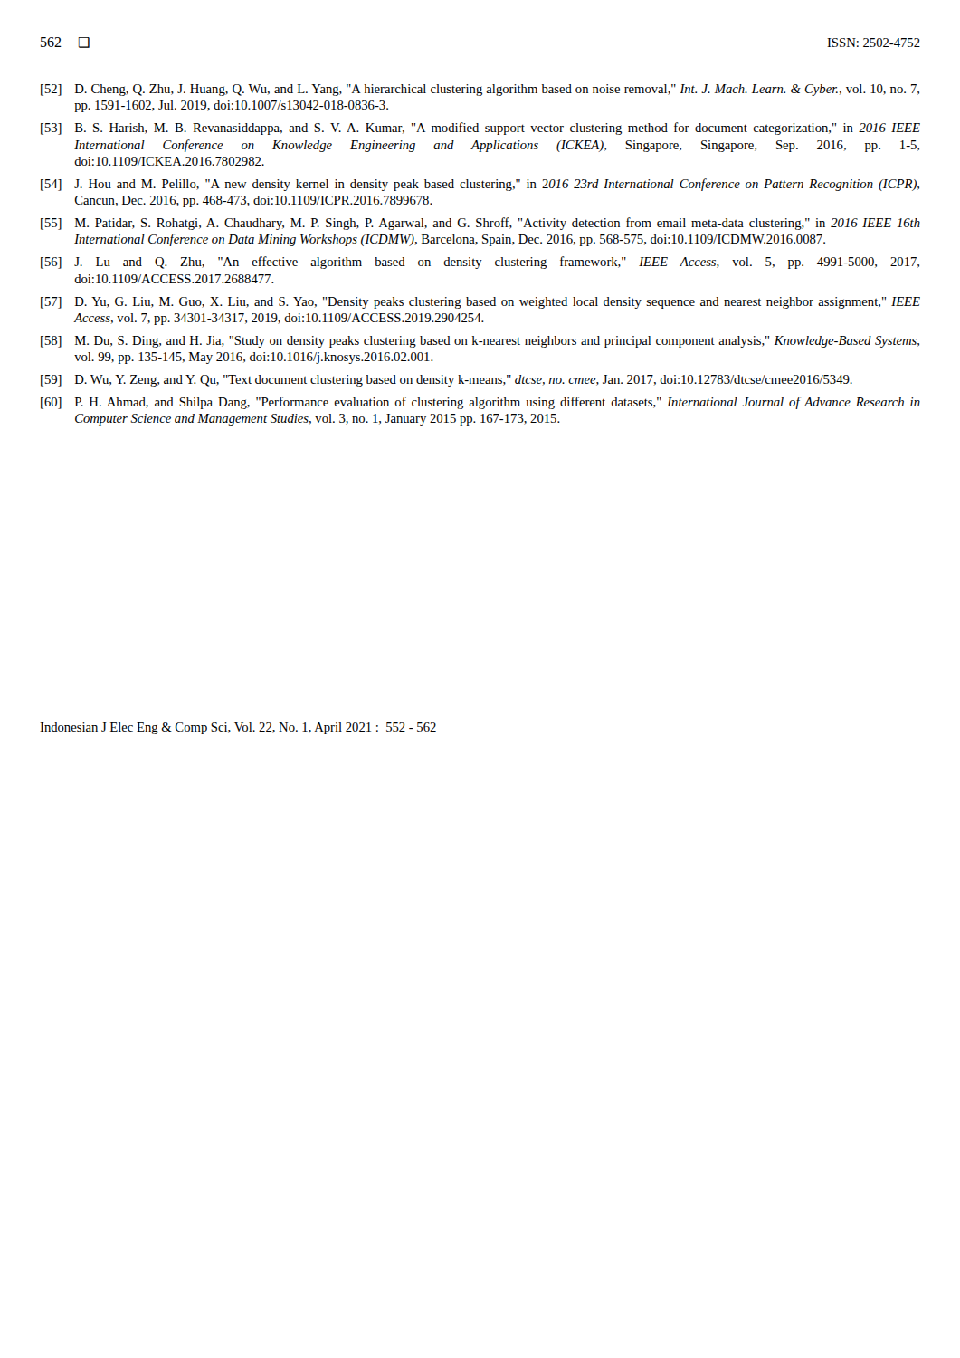562❑
ISSN: 2502-4752
[52] D. Cheng, Q. Zhu, J. Huang, Q. Wu, and L. Yang, "A hierarchical clustering algorithm based on noise removal," Int. J. Mach. Learn. & Cyber., vol. 10, no. 7, pp. 1591-1602, Jul. 2019, doi:10.1007/s13042-018-0836-3.
[53] B. S. Harish, M. B. Revanasiddappa, and S. V. A. Kumar, "A modified support vector clustering method for document categorization," in 2016 IEEE International Conference on Knowledge Engineering and Applications (ICKEA), Singapore, Singapore, Sep. 2016, pp. 1-5, doi:10.1109/ICKEA.2016.7802982.
[54] J. Hou and M. Pelillo, "A new density kernel in density peak based clustering," in 2016 23rd International Conference on Pattern Recognition (ICPR), Cancun, Dec. 2016, pp. 468-473, doi:10.1109/ICPR.2016.7899678.
[55] M. Patidar, S. Rohatgi, A. Chaudhary, M. P. Singh, P. Agarwal, and G. Shroff, "Activity detection from email meta-data clustering," in 2016 IEEE 16th International Conference on Data Mining Workshops (ICDMW), Barcelona, Spain, Dec. 2016, pp. 568-575, doi:10.1109/ICDMW.2016.0087.
[56] J. Lu and Q. Zhu, "An effective algorithm based on density clustering framework," IEEE Access, vol. 5, pp. 4991-5000, 2017, doi:10.1109/ACCESS.2017.2688477.
[57] D. Yu, G. Liu, M. Guo, X. Liu, and S. Yao, "Density peaks clustering based on weighted local density sequence and nearest neighbor assignment," IEEE Access, vol. 7, pp. 34301-34317, 2019, doi:10.1109/ACCESS.2019.2904254.
[58] M. Du, S. Ding, and H. Jia, "Study on density peaks clustering based on k-nearest neighbors and principal component analysis," Knowledge-Based Systems, vol. 99, pp. 135-145, May 2016, doi:10.1016/j.knosys.2016.02.001.
[59] D. Wu, Y. Zeng, and Y. Qu, "Text document clustering based on density k-means," dtcse, no. cmee, Jan. 2017, doi:10.12783/dtcse/cmee2016/5349.
[60] P. H. Ahmad, and Shilpa Dang, "Performance evaluation of clustering algorithm using different datasets," International Journal of Advance Research in Computer Science and Management Studies, vol. 3, no. 1, January 2015 pp. 167-173, 2015.
Indonesian J Elec Eng & Comp Sci, Vol. 22, No. 1, April 2021 : 552 - 562